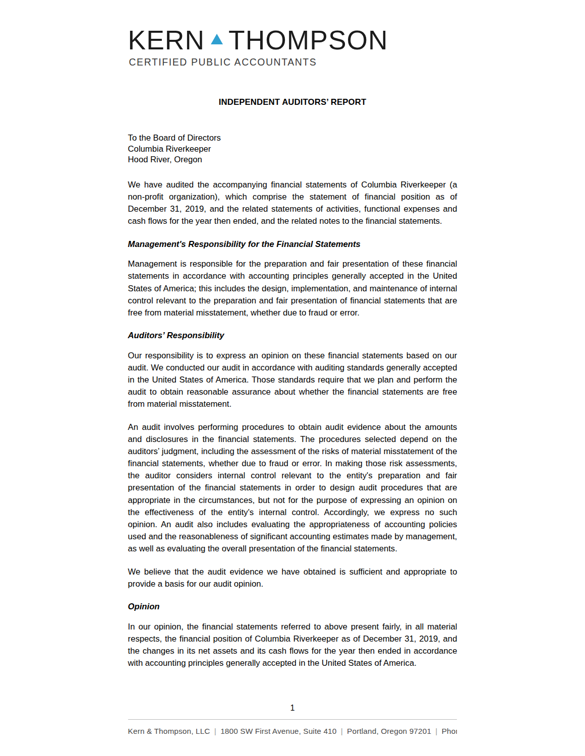KERN THOMPSON
CERTIFIED PUBLIC ACCOUNTANTS
INDEPENDENT AUDITORS’ REPORT
To the Board of Directors
Columbia Riverkeeper
Hood River, Oregon
We have audited the accompanying financial statements of Columbia Riverkeeper (a non-profit organization), which comprise the statement of financial position as of December 31, 2019, and the related statements of activities, functional expenses and cash flows for the year then ended, and the related notes to the financial statements.
Management's Responsibility for the Financial Statements
Management is responsible for the preparation and fair presentation of these financial statements in accordance with accounting principles generally accepted in the United States of America; this includes the design, implementation, and maintenance of internal control relevant to the preparation and fair presentation of financial statements that are free from material misstatement, whether due to fraud or error.
Auditors’ Responsibility
Our responsibility is to express an opinion on these financial statements based on our audit. We conducted our audit in accordance with auditing standards generally accepted in the United States of America. Those standards require that we plan and perform the audit to obtain reasonable assurance about whether the financial statements are free from material misstatement.
An audit involves performing procedures to obtain audit evidence about the amounts and disclosures in the financial statements. The procedures selected depend on the auditors’ judgment, including the assessment of the risks of material misstatement of the financial statements, whether due to fraud or error. In making those risk assessments, the auditor considers internal control relevant to the entity's preparation and fair presentation of the financial statements in order to design audit procedures that are appropriate in the circumstances, but not for the purpose of expressing an opinion on the effectiveness of the entity's internal control. Accordingly, we express no such opinion. An audit also includes evaluating the appropriateness of accounting policies used and the reasonableness of significant accounting estimates made by management, as well as evaluating the overall presentation of the financial statements.
We believe that the audit evidence we have obtained is sufficient and appropriate to provide a basis for our audit opinion.
Opinion
In our opinion, the financial statements referred to above present fairly, in all material respects, the financial position of Columbia Riverkeeper as of December 31, 2019, and the changes in its net assets and its cash flows for the year then ended in accordance with accounting principles generally accepted in the United States of America.
1
Kern & Thompson, LLC | 1800 SW First Avenue, Suite 410 | Portland, Oregon 97201 | Phone: (503) 222-3338 | www.kern-thompson.com